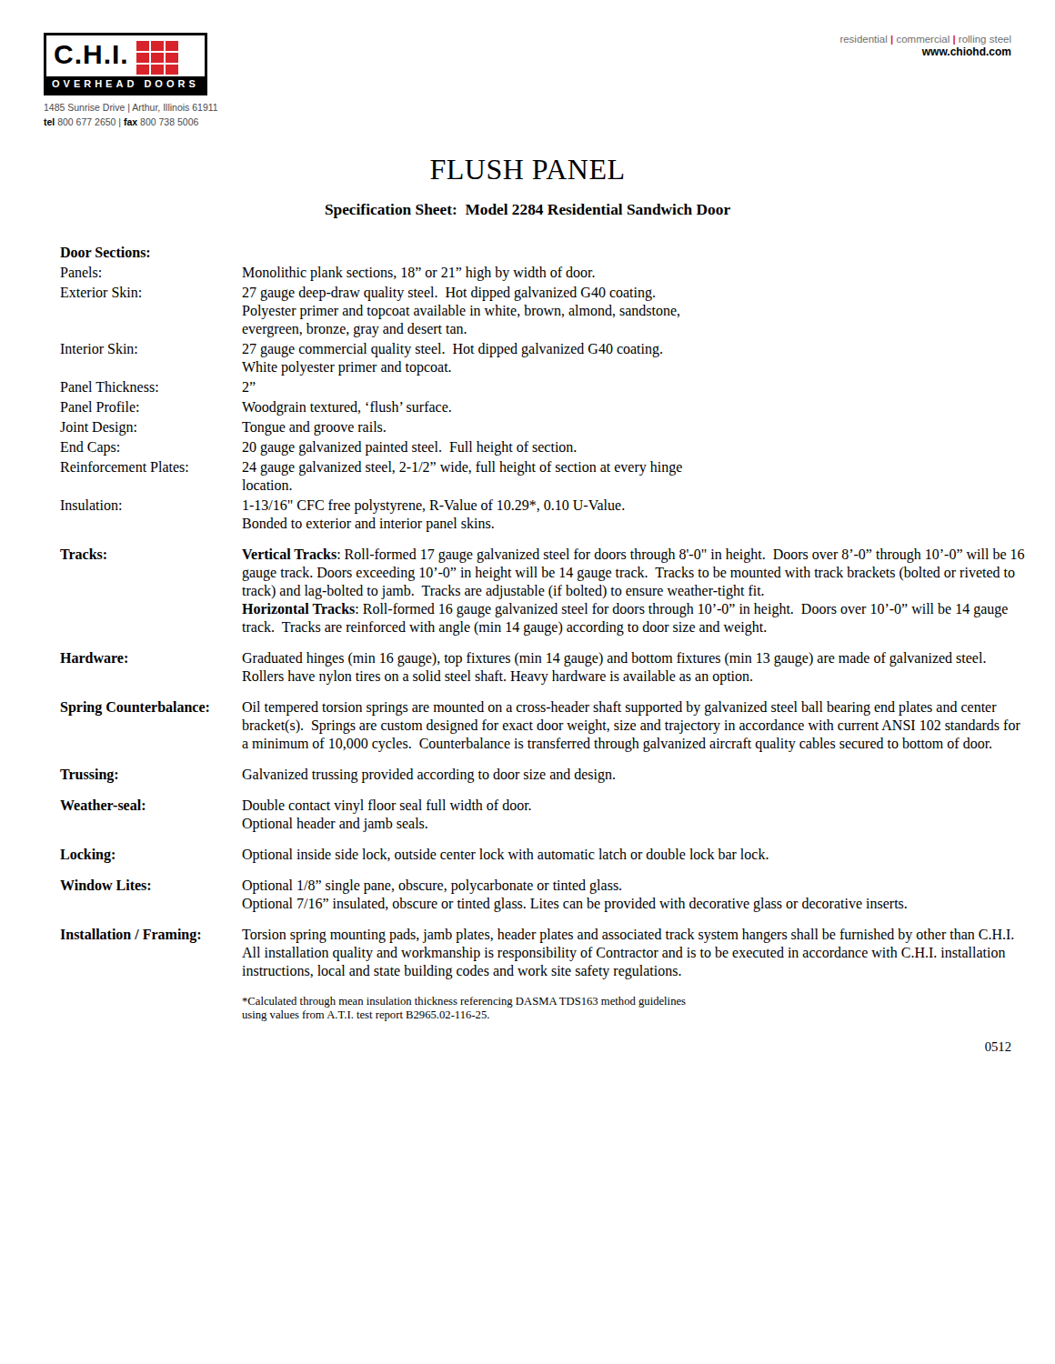C.H.I.
OVERHEAD DOORS
1485 Sunrise Drive | Arthur, Illinois 61911
tel 800 677 2650 | fax 800 738 5006
residential | commercial | rolling steel
www.chiohd.com
FLUSH PANEL
Specification Sheet: Model 2284 Residential Sandwich Door
| Door Sections: | |
| Panels: | Monolithic plank sections, 18” or 21” high by width of door. |
| Exterior Skin: | 27 gauge deep-draw quality steel. Hot dipped galvanized G40 coating. Polyester primer and topcoat available in white, brown, almond, sandstone, evergreen, bronze, gray and desert tan. |
| Interior Skin: | 27 gauge commercial quality steel. Hot dipped galvanized G40 coating. White polyester primer and topcoat. |
| Panel Thickness: | 2” |
| Panel Profile: | Woodgrain textured, ‘flush’ surface. |
| Joint Design: | Tongue and groove rails. |
| End Caps: | 20 gauge galvanized painted steel. Full height of section. |
| Reinforcement Plates: | 24 gauge galvanized steel, 2-1/2” wide, full height of section at every hinge location. |
| Insulation: | 1-13/16" CFC free polystyrene, R-Value of 10.29*, 0.10 U-Value. Bonded to exterior and interior panel skins. |
| Tracks: | Vertical Tracks : Roll-formed 17 gauge galvanized steel for doors through 8'-0" in height. Doors over 8’-0” through 10’-0” will be 16 gauge track. Doors exceeding 10’-0” in height will be 14 gauge track. Tracks to be mounted with track brackets (bolted or riveted to track) and lag-bolted to jamb. Tracks are adjustable (if bolted) to ensure weather-tight fit. Horizontal Tracks : Roll-formed 16 gauge galvanized steel for doors through 10’-0” in height. Doors over 10’-0” will be 14 gauge track. Tracks are reinforced with angle (min 14 gauge) according to door size and weight. |
| Hardware: | Graduated hinges (min 16 gauge), top fixtures (min 14 gauge) and bottom fixtures (min 13 gauge) are made of galvanized steel. Rollers have nylon tires on a solid steel shaft. Heavy hardware is available as an option. |
| Spring Counterbalance: | Oil tempered torsion springs are mounted on a cross-header shaft supported by galvanized steel ball bearing end plates and center bracket(s). Springs are custom designed for exact door weight, size and trajectory in accordance with current ANSI 102 standards for a minimum of 10,000 cycles. Counterbalance is transferred through galvanized aircraft quality cables secured to bottom of door. |
| Trussing: | Galvanized trussing provided according to door size and design. |
| Weather-seal: | Double contact vinyl floor seal full width of door. Optional header and jamb seals. |
| Locking: | Optional inside side lock, outside center lock with automatic latch or double lock bar lock. |
| Window Lites: | Optional 1/8” single pane, obscure, polycarbonate or tinted glass. Optional 7/16” insulated, obscure or tinted glass. Lites can be provided with decorative glass or decorative inserts. |
| Installation / Framing: | Torsion spring mounting pads, jamb plates, header plates and associated track system hangers shall be furnished by other than C.H.I. All installation quality and workmanship is responsibility of Contractor and is to be executed in accordance with C.H.I. installation instructions, local and state building codes and work site safety regulations. |
*Calculated through mean insulation thickness referencing DASMA TDS163 method guidelines
using values from A.T.I. test report B2965.02-116-25.
0512